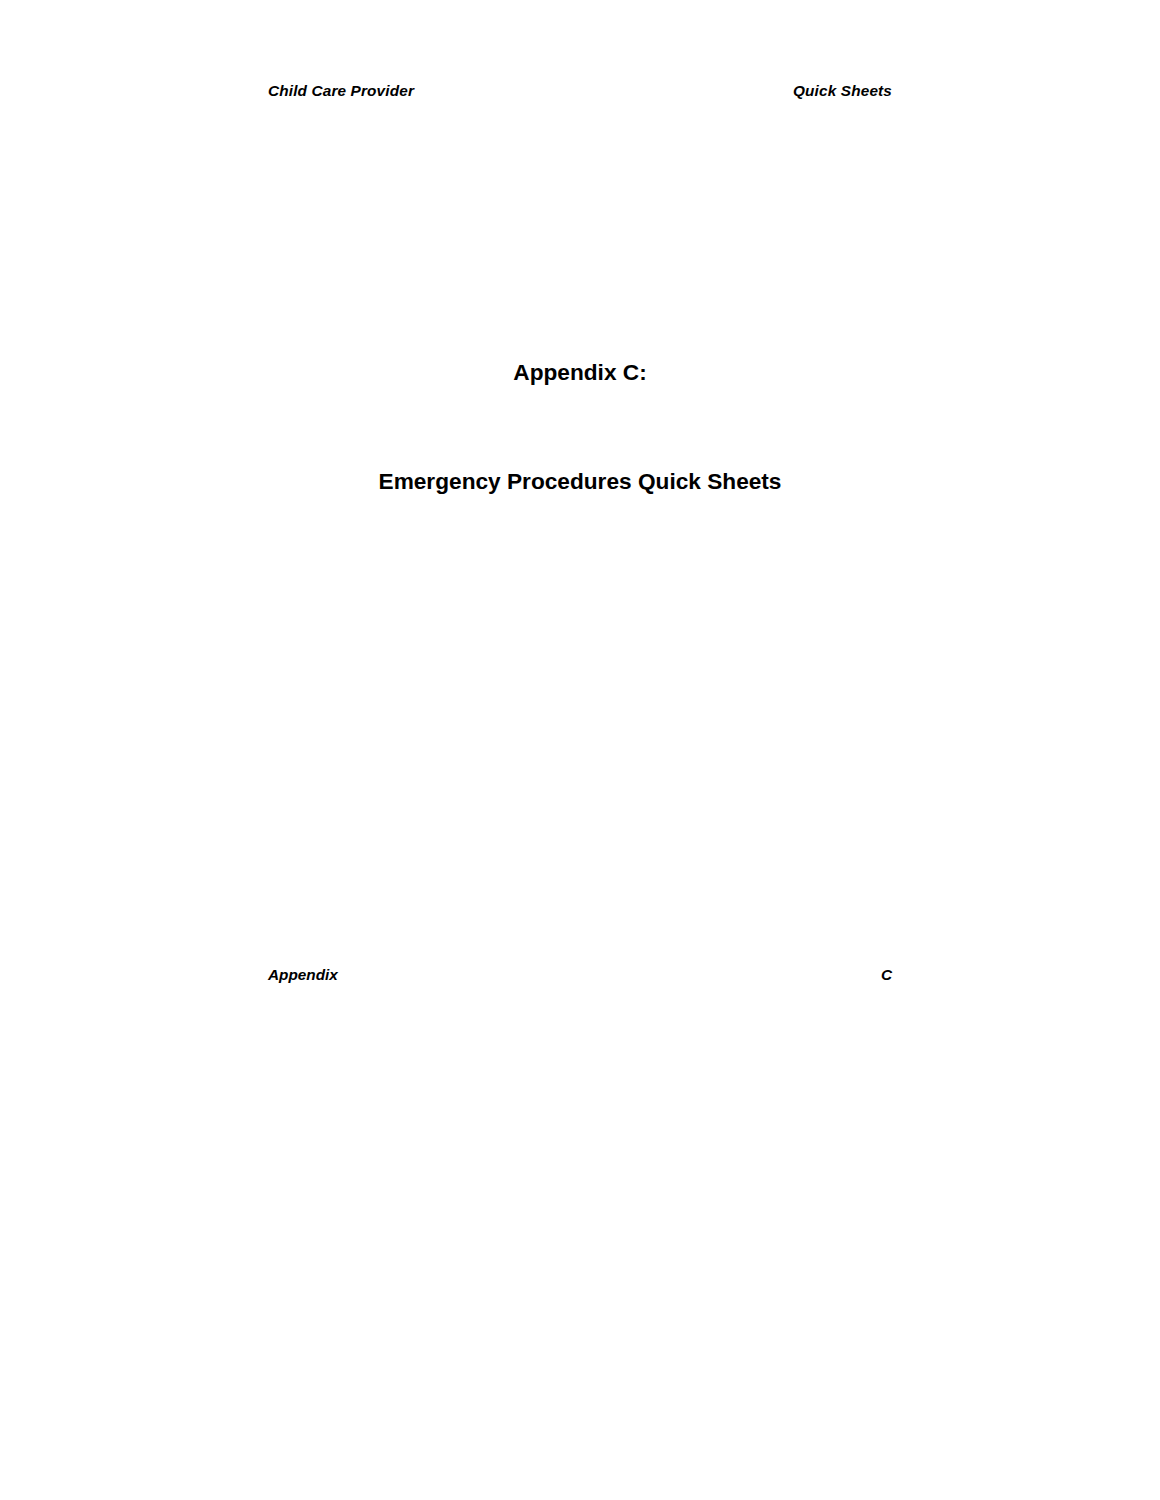Child Care Provider Quick Sheets
Appendix C:
Emergency Procedures Quick Sheets
Appendix C